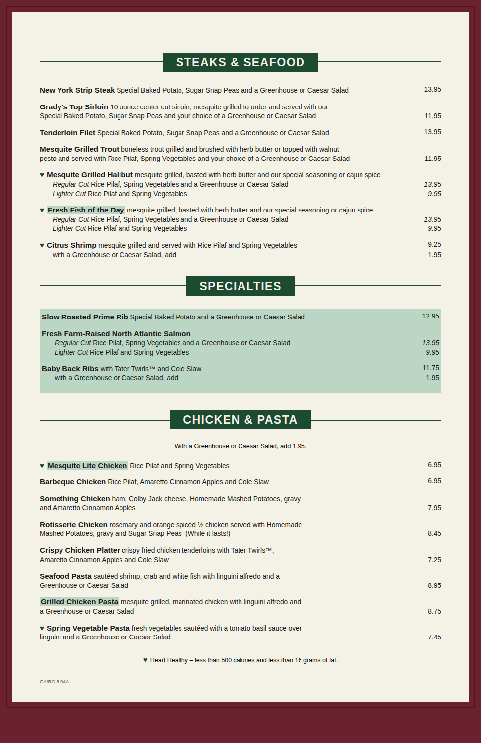STEAKS & SEAFOOD
13.95 New York Strip Steak Special Baked Potato, Sugar Snap Peas and a Greenhouse or Caesar Salad
Grady's Top Sirloin 10 ounce center cut sirloin, mesquite grilled to order and served with our
11.95 Special Baked Potato, Sugar Snap Peas and your choice of a Greenhouse or Caesar Salad
13.95 Tenderloin Filet Special Baked Potato, Sugar Snap Peas and a Greenhouse or Caesar Salad
Mesquite Grilled Trout boneless trout grilled and brushed with herb butter or topped with walnut
11.95 pesto and served with Rice Pilaf, Spring Vegetables and your choice of a Greenhouse or Caesar Salad
Mesquite Grilled Halibut mesquite grilled, basted with herb butter and our special seasoning or cajun spice 13.95 Regular Cut Rice Pilaf, Spring Vegetables and a Greenhouse or Caesar Salad
9.95 Lighter Cut Rice Pilaf and Spring Vegetables
Fresh Fish of the Day mesquite grilled, basted with herb butter and our special seasoning or cajun spice 13.95 Regular Cut Rice Pilaf, Spring Vegetables and a Greenhouse or Caesar Salad
9.95 Lighter Cut Rice Pilaf and Spring Vegetables
9.25 Citrus Shrimp mesquite grilled and served with Rice Pilaf and Spring Vegetables
1.95 with a Greenhouse or Caesar Salad, add
SPECIALTIES
12.95 Slow Roasted Prime Rib Special Baked Potato and a Greenhouse or Caesar Salad
Fresh Farm-Raised North Atlantic Salmon 13.95 Regular Cut Rice Pilaf, Spring Vegetables and a Greenhouse or Caesar Salad
9.95 Lighter Cut Rice Pilaf and Spring Vegetables
11.75 Baby Back Ribs with Tater Twirls™ and Cole Slaw
1.95 with a Greenhouse or Caesar Salad, add
CHICKEN & PASTA
With a Greenhouse or Caesar Salad, add 1.95.
6.95 Mesquite Lite Chicken Rice Pilaf and Spring Vegetables
6.95 Barbeque Chicken Rice Pilaf, Amaretto Cinnamon Apples and Cole Slaw
Something Chicken ham, Colby Jack cheese, Homemade Mashed Potatoes, gravy
7.95 and Amaretto Cinnamon Apples
Rotisserie Chicken rosemary and orange spiced ½ chicken served with Homemade
8.45 Mashed Potatoes, gravy and Sugar Snap Peas (While it lasts!)
Crispy Chicken Platter crispy fried chicken tenderloins with Tater Twirls™,
7.25 Amaretto Cinnamon Apples and Cole Slaw
Seafood Pasta sautéed shrimp, crab and white fish with linguini alfredo and a
8.95 Greenhouse or Caesar Salad
Grilled Chicken Pasta mesquite grilled, marinated chicken with linguini alfredo and
8.75 a Greenhouse or Caesar Salad
Spring Vegetable Pasta fresh vegetables sautéed with a tomato basil sauce over
7.45 linguini and a Greenhouse or Caesar Salad
Heart Healthy – less than 500 calories and less than 16 grams of fat.
GA/RG 8-94A